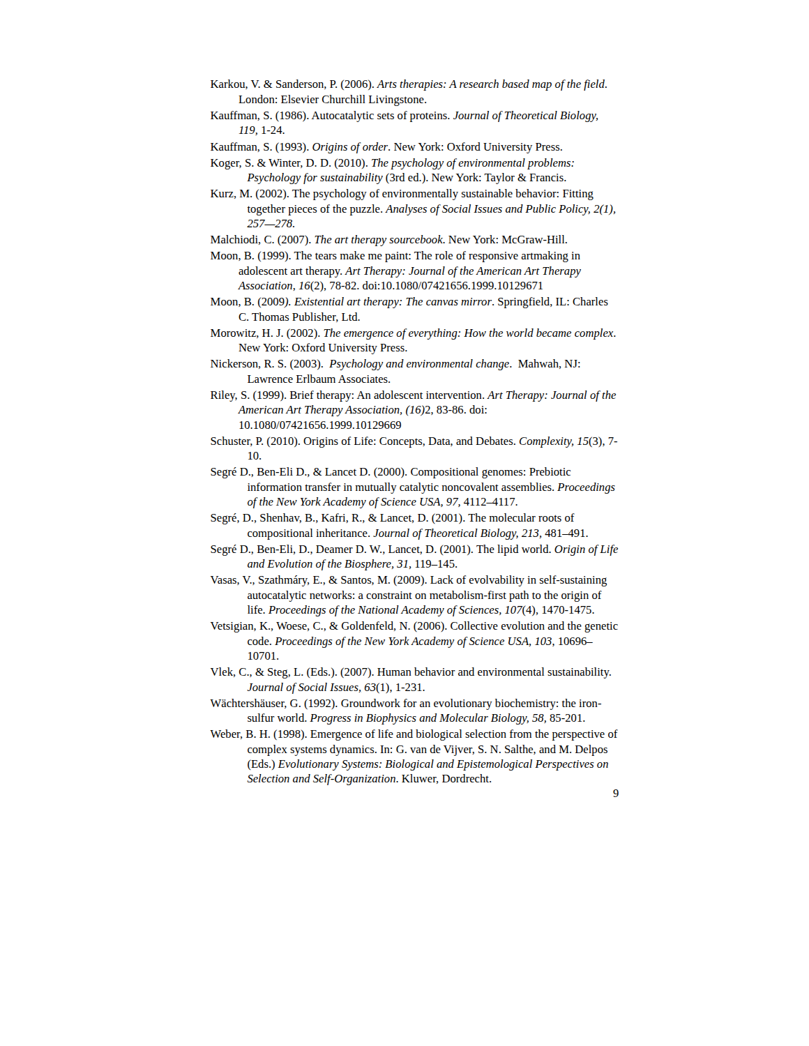Karkou, V. & Sanderson, P. (2006). Arts therapies: A research based map of the field. London: Elsevier Churchill Livingstone.
Kauffman, S. (1986). Autocatalytic sets of proteins. Journal of Theoretical Biology, 119, 1-24.
Kauffman, S. (1993). Origins of order. New York: Oxford University Press.
Koger, S. & Winter, D. D. (2010). The psychology of environmental problems: Psychology for sustainability (3rd ed.). New York: Taylor & Francis.
Kurz, M. (2002). The psychology of environmentally sustainable behavior: Fitting together pieces of the puzzle. Analyses of Social Issues and Public Policy, 2(1), 257—278.
Malchiodi, C. (2007). The art therapy sourcebook. New York: McGraw-Hill.
Moon, B. (1999). The tears make me paint: The role of responsive artmaking in adolescent art therapy. Art Therapy: Journal of the American Art Therapy Association, 16(2), 78-82. doi:10.1080/07421656.1999.10129671
Moon, B. (2009). Existential art therapy: The canvas mirror. Springfield, IL: Charles C. Thomas Publisher, Ltd.
Morowitz, H. J. (2002). The emergence of everything: How the world became complex. New York: Oxford University Press.
Nickerson, R. S. (2003). Psychology and environmental change. Mahwah, NJ: Lawrence Erlbaum Associates.
Riley, S. (1999). Brief therapy: An adolescent intervention. Art Therapy: Journal of the American Art Therapy Association, (16) 2, 83-86. doi: 10.1080/07421656.1999.10129669
Schuster, P. (2010). Origins of Life: Concepts, Data, and Debates. Complexity, 15(3), 7-10.
Segré D., Ben-Eli D., & Lancet D. (2000). Compositional genomes: Prebiotic information transfer in mutually catalytic noncovalent assemblies. Proceedings of the New York Academy of Science USA, 97, 4112–4117.
Segré, D., Shenhav, B., Kafri, R., & Lancet, D. (2001). The molecular roots of compositional inheritance. Journal of Theoretical Biology, 213, 481–491.
Segré D., Ben-Eli, D., Deamer D. W., Lancet, D. (2001). The lipid world. Origin of Life and Evolution of the Biosphere, 31, 119–145.
Vasas, V., Szathmáry, E., & Santos, M. (2009). Lack of evolvability in self-sustaining autocatalytic networks: a constraint on metabolism-first path to the origin of life. Proceedings of the National Academy of Sciences, 107(4), 1470-1475.
Vetsigian, K., Woese, C., & Goldenfeld, N. (2006). Collective evolution and the genetic code. Proceedings of the New York Academy of Science USA, 103, 10696–10701.
Vlek, C., & Steg, L. (Eds.). (2007). Human behavior and environmental sustainability. Journal of Social Issues, 63(1), 1-231.
Wächtershäuser, G. (1992). Groundwork for an evolutionary biochemistry: the iron-sulfur world. Progress in Biophysics and Molecular Biology, 58, 85-201.
Weber, B. H. (1998). Emergence of life and biological selection from the perspective of complex systems dynamics. In: G. van de Vijver, S. N. Salthe, and M. Delpos (Eds.) Evolutionary Systems: Biological and Epistemological Perspectives on Selection and Self-Organization. Kluwer, Dordrecht.
9